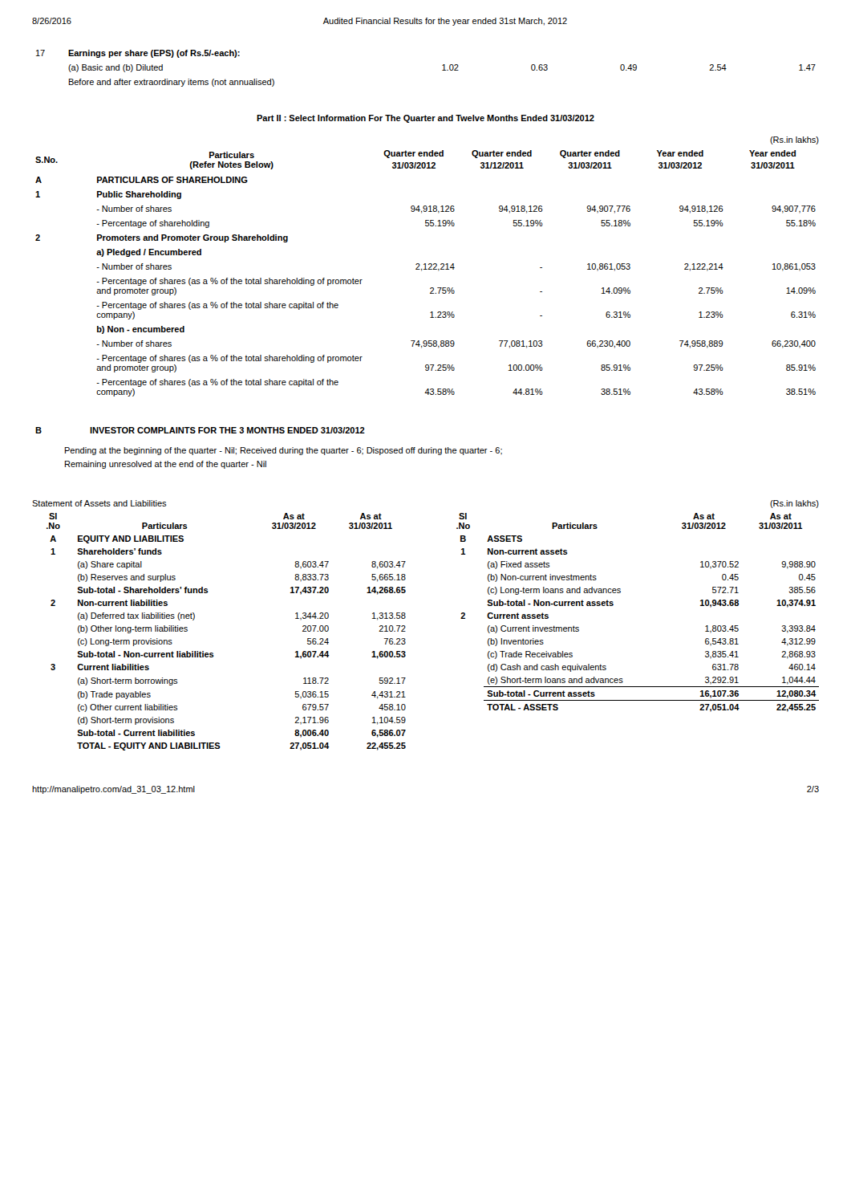8/26/2016
Audited Financial Results for the year ended 31st March, 2012
| 17 | Earnings per share (EPS) (of Rs.5/-each): | | | | | |
| | (a) Basic and (b) Diluted | 1.02 | 0.63 | 0.49 | 2.54 | 1.47 |
| | Before and after extraordinary items (not annualised) | |
Part II : Select Information For The Quarter and Twelve Months Ended 31/03/2012
(Rs.in lakhs)
| S.No. | Particulars (Refer Notes Below) | Quarter ended | Quarter ended | Quarter ended | Year ended | Year ended |
| --- | --- | --- | --- | --- | --- | --- |
| 31/03/2012 | 31/12/2011 | 31/03/2011 | 31/03/2012 | 31/03/2011 |
| A | PARTICULARS OF SHAREHOLDING | |
| 1 | Public Shareholding | |
| | - Number of shares | 94,918,126 | 94,918,126 | 94,907,776 | 94,918,126 | 94,907,776 |
| | - Percentage of shareholding | 55.19% | 55.19% | 55.18% | 55.19% | 55.18% |
| 2 | Promoters and Promoter Group Shareholding | |
| | a) Pledged / Encumbered | |
| | - Number of shares | 2,122,214 | - | 10,861,053 | 2,122,214 | 10,861,053 |
| | - Percentage of shares (as a % of the total shareholding of promoter and promoter group) | 2.75% | - | 14.09% | 2.75% | 14.09% |
| | - Percentage of shares (as a % of the total share capital of the company) | 1.23% | - | 6.31% | 1.23% | 6.31% |
| | b) Non - encumbered | |
| | - Number of shares | 74,958,889 | 77,081,103 | 66,230,400 | 74,958,889 | 66,230,400 |
| | - Percentage of shares (as a % of the total shareholding of promoter and promoter group) | 97.25% | 100.00% | 85.91% | 97.25% | 85.91% |
| | - Percentage of shares (as a % of the total share capital of the company) | 43.58% | 44.81% | 38.51% | 43.58% | 38.51% |
| B | INVESTOR COMPLAINTS FOR THE 3 MONTHS ENDED 31/03/2012 |
Pending at the beginning of the quarter - Nil; Received during the quarter - 6; Disposed off during the quarter - 6;
Remaining unresolved at the end of the quarter - Nil
Statement of Assets and Liabilities
(Rs.in lakhs)
| Sl .No | Particulars | As at 31/03/2012 | As at 31/03/2011 | | Sl .No | Particulars | As at 31/03/2012 | As at 31/03/2011 |
| A | EQUITY AND LIABILITIES | | | | B | ASSETS | | |
| 1 | Shareholders’ funds | | | | 1 | Non-current assets | | |
| | (a) Share capital | 8,603.47 | 8,603.47 | | | (a) Fixed assets | 10,370.52 | 9,988.90 |
| | (b) Reserves and surplus | 8,833.73 | 5,665.18 | | | (b) Non-current investments | 0.45 | 0.45 |
| | Sub-total - Shareholders' funds | 17,437.20 | 14,268.65 | | | (c) Long-term loans and advances | 572.71 | 385.56 |
| 2 | Non-current liabilities | | | | | Sub-total - Non-current assets | 10,943.68 | 10,374.91 |
| | (a) Deferred tax liabilities (net) | 1,344.20 | 1,313.58 | | 2 | Current assets | | |
| | (b) Other long-term liabilities | 207.00 | 210.72 | | | (a) Current investments | 1,803.45 | 3,393.84 |
| | (c) Long-term provisions | 56.24 | 76.23 | | | (b) Inventories | 6,543.81 | 4,312.99 |
| | Sub-total - Non-current liabilities | 1,607.44 | 1,600.53 | | | (c) Trade Receivables | 3,835.41 | 2,868.93 |
| 3 | Current liabilities | | | | | (d) Cash and cash equivalents | 631.78 | 460.14 |
| | (a) Short-term borrowings | 118.72 | 592.17 | | | (e) Short-term loans and advances | 3,292.91 | 1,044.44 |
| | (b) Trade payables | 5,036.15 | 4,431.21 | | | Sub-total - Current assets | 16,107.36 | 12,080.34 |
| | (c) Other current liabilities | 679.57 | 458.10 | | | TOTAL - ASSETS | 27,051.04 | 22,455.25 |
| | (d) Short-term provisions | 2,171.96 | 1,104.59 | | | | | |
| | Sub-total - Current liabilities | 8,006.40 | 6,586.07 | | | | | |
| | TOTAL - EQUITY AND LIABILITIES | 27,051.04 | 22,455.25 | | | | | |
http://manalipetro.com/ad_31_03_12.html
2/3